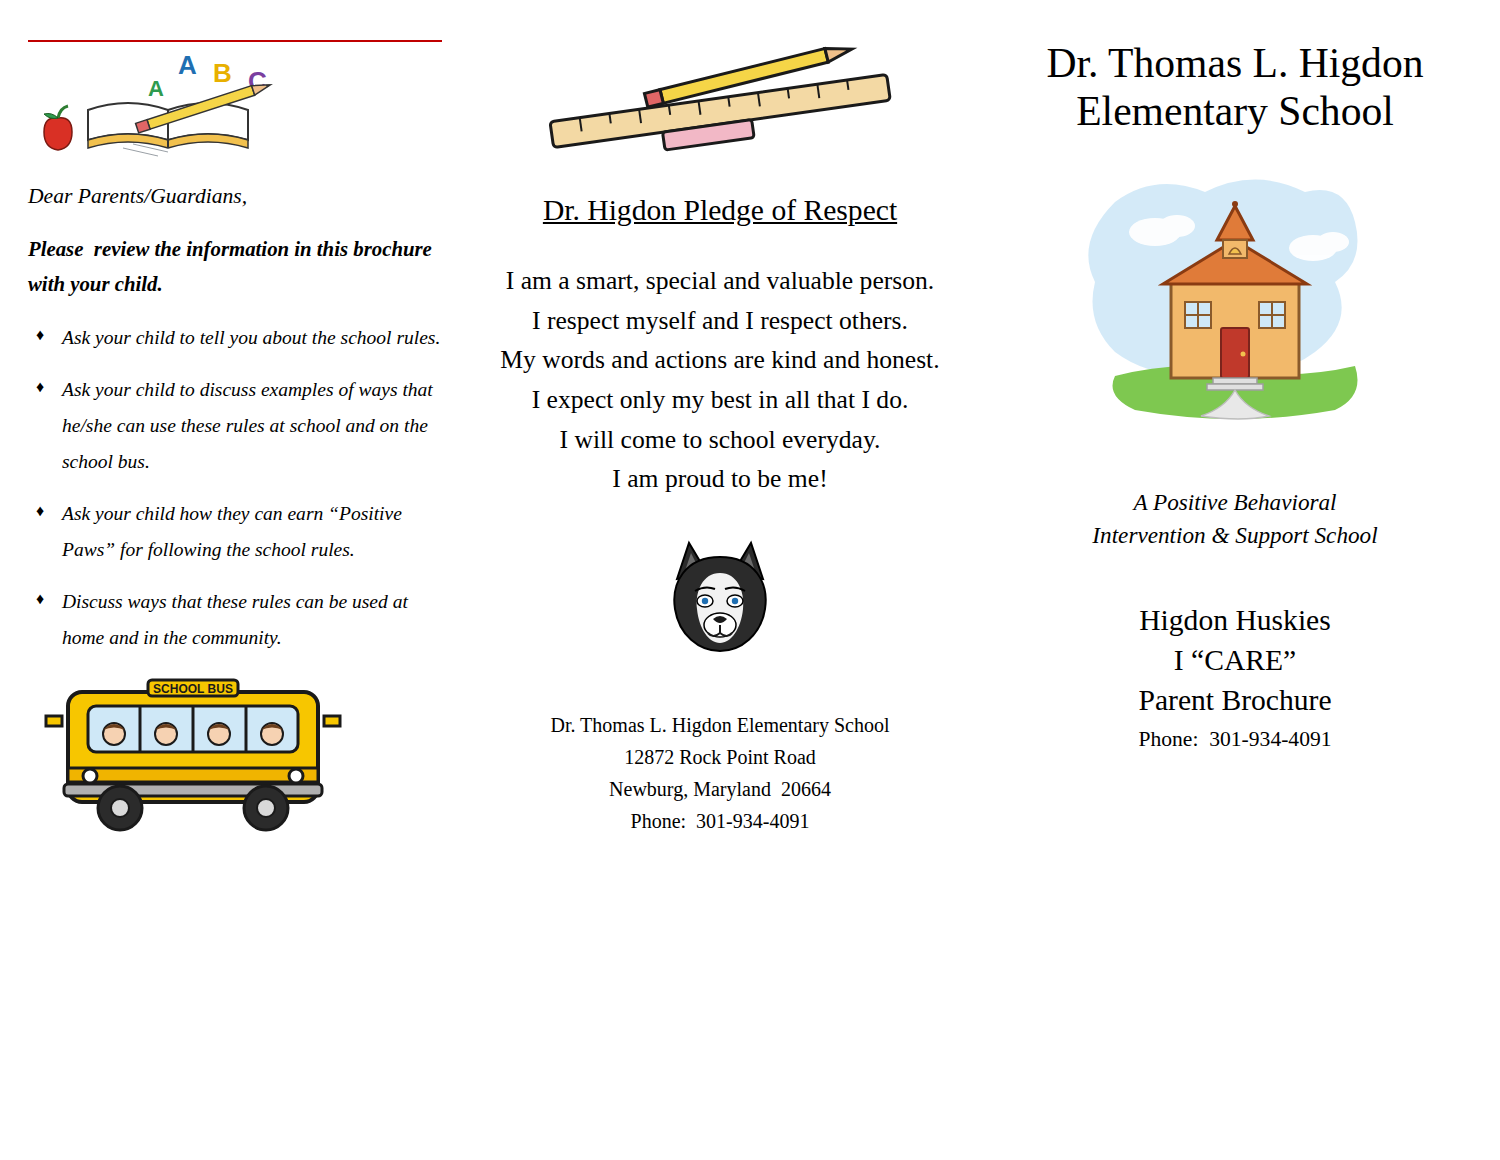A B C A
Dear Parents/Guardians,
Please review the information in this brochure with your child.
Ask your child to tell you about the school rules.
Ask your child to discuss examples of ways that he/she can use these rules at school and on the school bus.
Ask your child how they can earn “Positive Paws” for following the school rules.
Discuss ways that these rules can be used at home and in the community.
SCHOOL BUS
Dr. Higdon Pledge of Respect
I am a smart, special and valuable person.
I respect myself and I respect others.
My words and actions are kind and honest.
I expect only my best in all that I do.
I will come to school everyday.
I am proud to be me!
Dr. Thomas L. Higdon Elementary School
12872 Rock Point Road
Newburg, Maryland 20664
Phone: 301-934-4091
Dr. Thomas L. Higdon
Elementary School
A Positive Behavioral
Intervention & Support School
Higdon Huskies
I “CARE”
Parent Brochure Phone: 301-934-4091